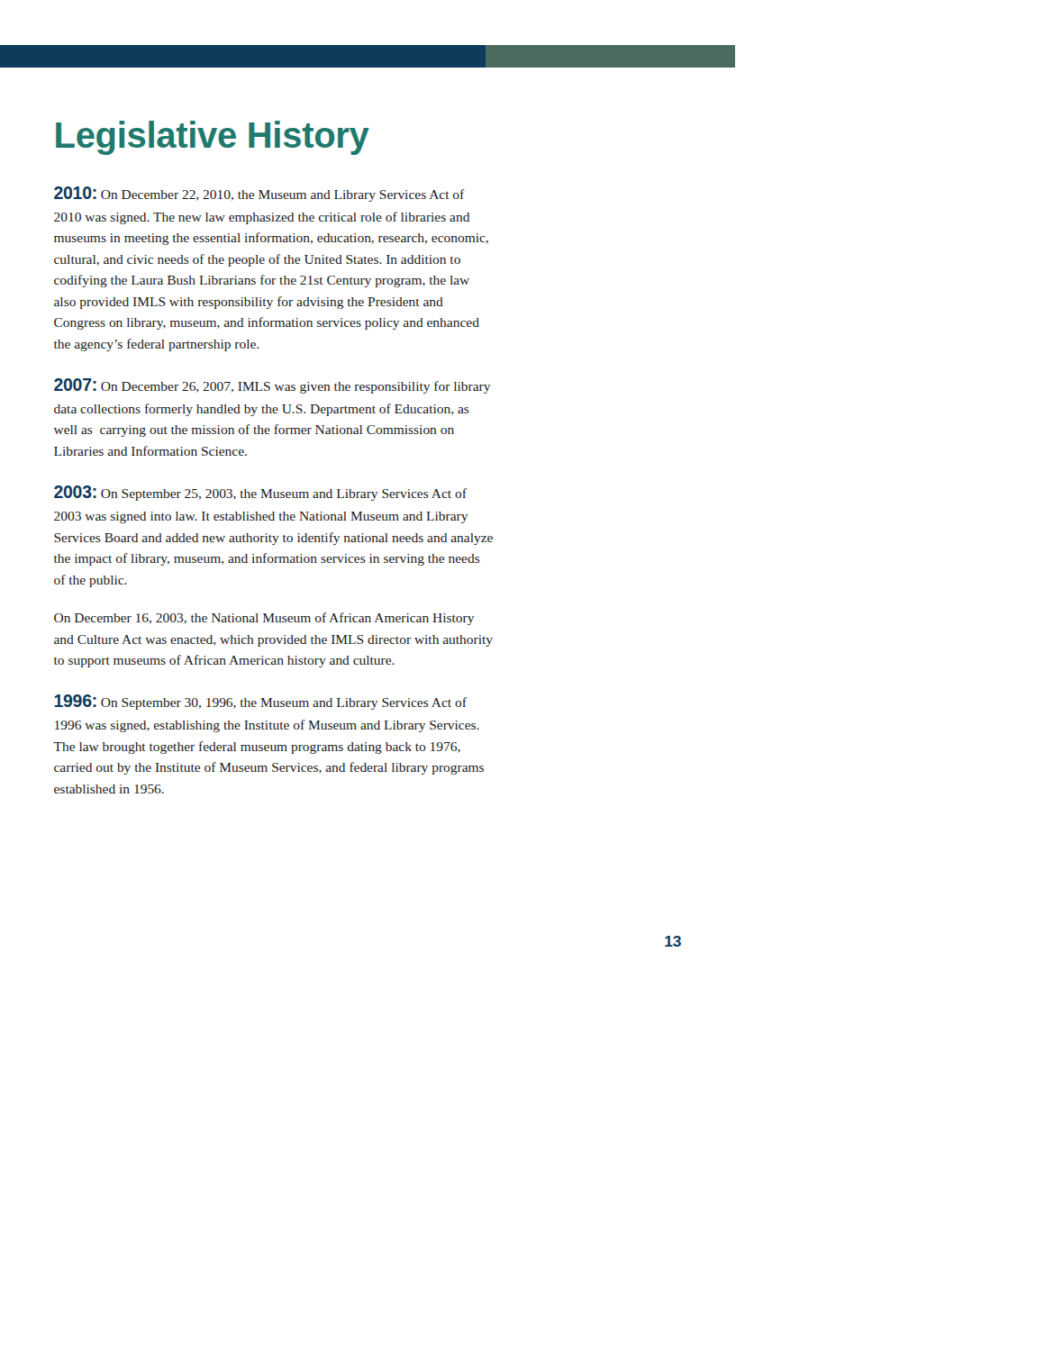Legislative History
2010: On December 22, 2010, the Museum and Library Services Act of 2010 was signed. The new law emphasized the critical role of libraries and museums in meeting the essential information, education, research, economic, cultural, and civic needs of the people of the United States. In addition to codifying the Laura Bush Librarians for the 21st Century program, the law also provided IMLS with responsibility for advising the President and Congress on library, museum, and information services policy and enhanced the agency’s federal partnership role.
2007: On December 26, 2007, IMLS was given the responsibility for library data collections formerly handled by the U.S. Department of Education, as well as carrying out the mission of the former National Commission on Libraries and Information Science.
2003: On September 25, 2003, the Museum and Library Services Act of 2003 was signed into law. It established the National Museum and Library Services Board and added new authority to identify national needs and analyze the impact of library, museum, and information services in serving the needs of the public.
On December 16, 2003, the National Museum of African American History and Culture Act was enacted, which provided the IMLS director with authority to support museums of African American history and culture.
1996: On September 30, 1996, the Museum and Library Services Act of 1996 was signed, establishing the Institute of Museum and Library Services. The law brought together federal museum programs dating back to 1976, carried out by the Institute of Museum Services, and federal library programs established in 1956.
13